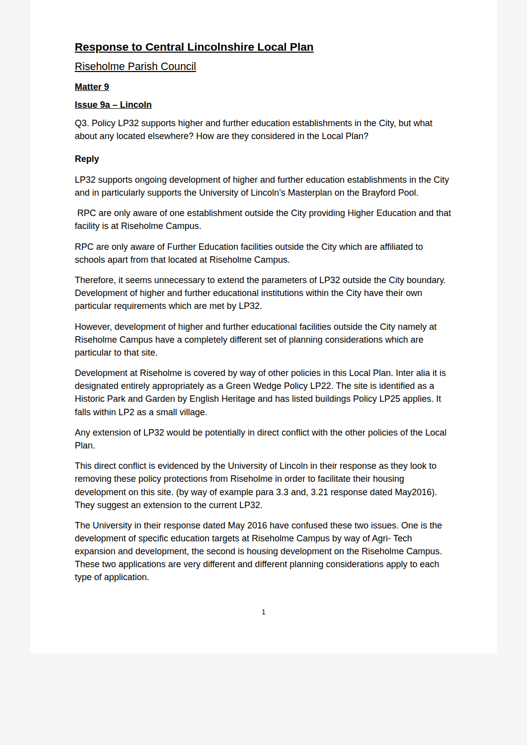Response to Central Lincolnshire Local Plan
Riseholme Parish Council
Matter 9
Issue 9a – Lincoln
Q3. Policy LP32 supports higher and further education establishments in the City, but what about any located elsewhere? How are they considered in the Local Plan?
Reply
LP32 supports ongoing development of higher and further education establishments in the City and in particularly supports the University of Lincoln’s Masterplan on the Brayford Pool.
RPC are only aware of one establishment outside the City providing Higher Education and that facility is at Riseholme Campus.
RPC are only aware of Further Education facilities outside the City which are affiliated to schools apart from that located at Riseholme Campus.
Therefore, it seems unnecessary to extend the parameters of LP32 outside the City boundary. Development of higher and further educational institutions within the City have their own particular requirements which are met by LP32.
However, development of higher and further educational facilities outside the City namely at Riseholme Campus have a completely different set of planning considerations which are particular to that site.
Development at Riseholme is covered by way of other policies in this Local Plan. Inter alia it is designated entirely appropriately as a Green Wedge Policy LP22. The site is identified as a Historic Park and Garden by English Heritage and has listed buildings Policy LP25 applies. It falls within LP2 as a small village.
Any extension of LP32 would be potentially in direct conflict with the other policies of the Local Plan.
This direct conflict is evidenced by the University of Lincoln in their response as they look to removing these policy protections from Riseholme in order to facilitate their housing development on this site. (by way of example para 3.3 and, 3.21 response dated May2016). They suggest an extension to the current LP32.
The University in their response dated May 2016 have confused these two issues. One is the development of specific education targets at Riseholme Campus by way of Agri- Tech expansion and development, the second is housing development on the Riseholme Campus. These two applications are very different and different planning considerations apply to each type of application.
1